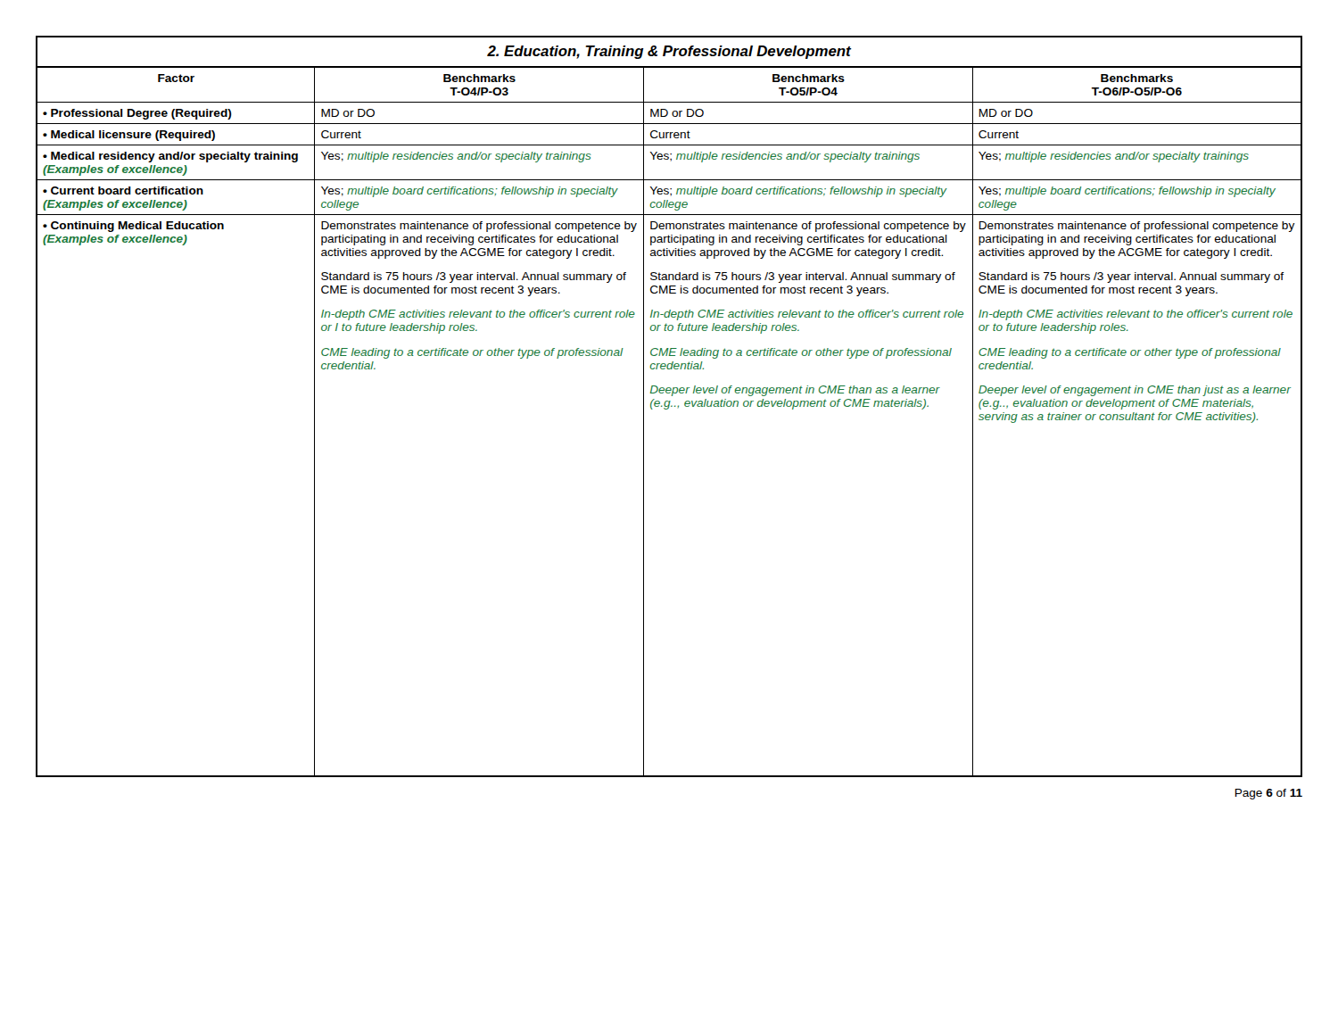2. Education, Training & Professional Development
| Factor | Benchmarks T-O4/P-O3 | Benchmarks T-O5/P-O4 | Benchmarks T-O6/P-O5/P-O6 |
| --- | --- | --- | --- |
| • Professional Degree (Required) | MD or DO | MD or DO | MD or DO |
| • Medical licensure (Required) | Current | Current | Current |
| • Medical residency and/or specialty training (Examples of excellence) | Yes; multiple residencies and/or specialty trainings | Yes; multiple residencies and/or specialty trainings | Yes; multiple residencies and/or specialty trainings |
| • Current board certification (Examples of excellence) | Yes; multiple board certifications; fellowship in specialty college | Yes; multiple board certifications; fellowship in specialty college | Yes; multiple board certifications; fellowship in specialty college |
| • Continuing Medical Education (Examples of excellence) | Demonstrates maintenance of professional competence by participating in and receiving certificates for educational activities approved by the ACGME for category I credit. Standard is 75 hours /3 year interval. Annual summary of CME is documented for most recent 3 years. In-depth CME activities relevant to the officer's current role or I to future leadership roles. CME leading to a certificate or other type of professional credential. | Demonstrates maintenance of professional competence by participating in and receiving certificates for educational activities approved by the ACGME for category I credit. Standard is 75 hours /3 year interval. Annual summary of CME is documented for most recent 3 years. In-depth CME activities relevant to the officer's current role or to future leadership roles. CME leading to a certificate or other type of professional credential. Deeper level of engagement in CME than as a learner (e.g.., evaluation or development of CME materials). | Demonstrates maintenance of professional competence by participating in and receiving certificates for educational activities approved by the ACGME for category I credit. Standard is 75 hours /3 year interval. Annual summary of CME is documented for most recent 3 years. In-depth CME activities relevant to the officer's current role or to future leadership roles. CME leading to a certificate or other type of professional credential. Deeper level of engagement in CME than just as a learner (e.g.., evaluation or development of CME materials, serving as a trainer or consultant for CME activities). |
Page 6 of 11